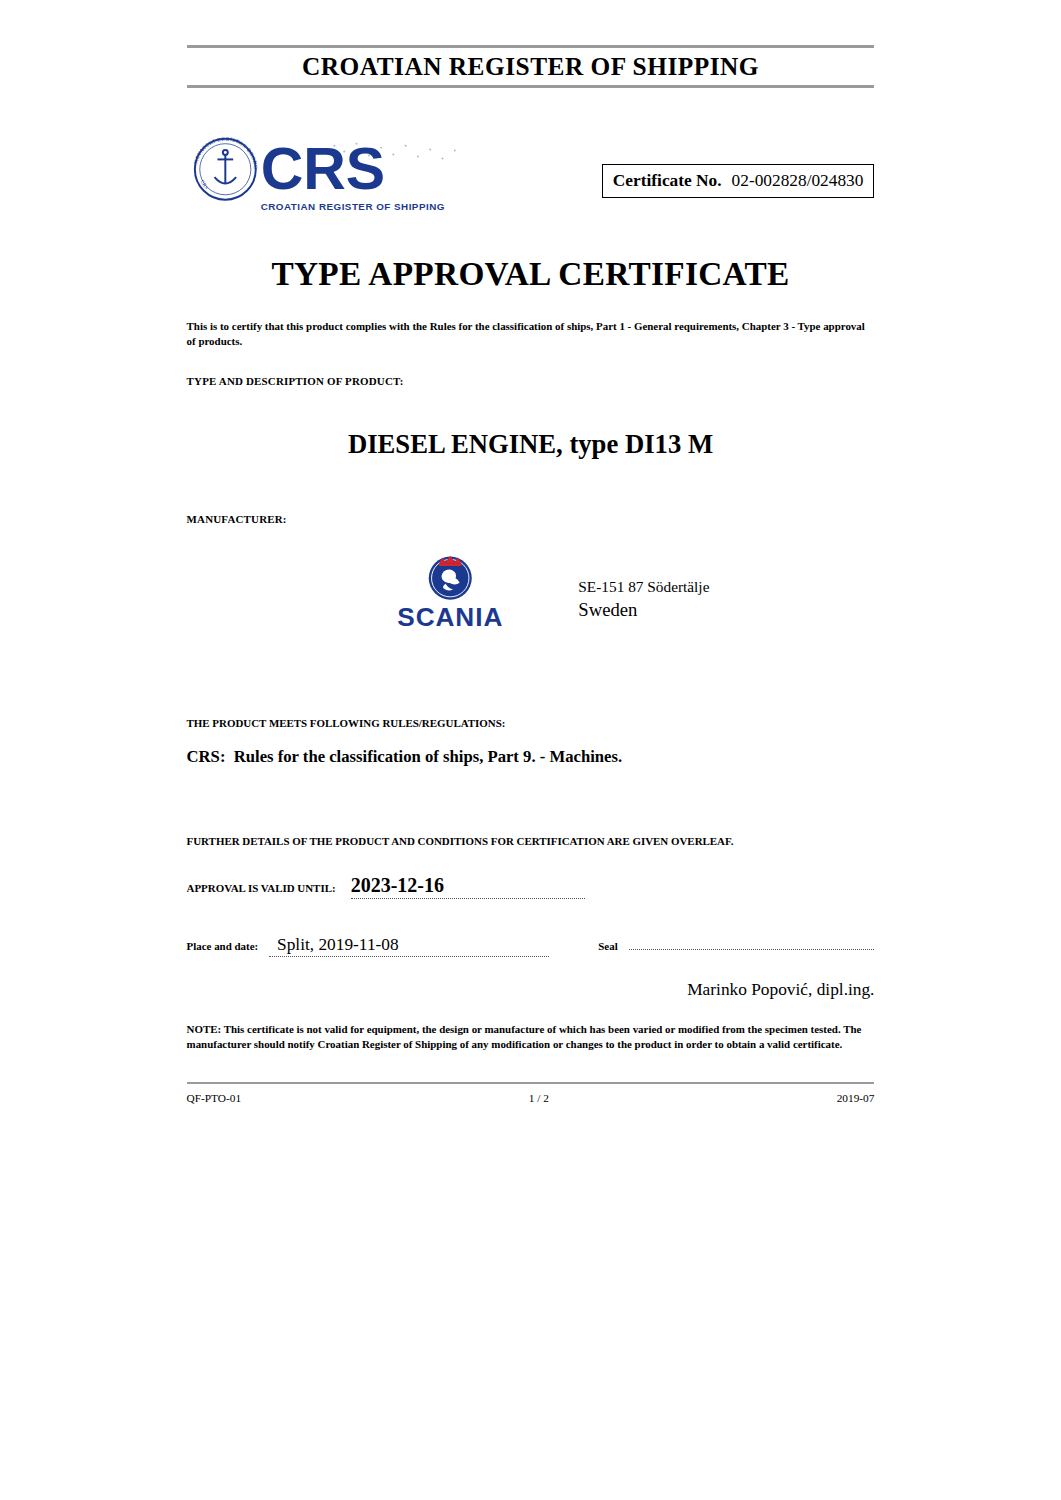CROATIAN REGISTER OF SHIPPING
HRVATSKI REGISTAR BRODOVA CRS CRS CROATIAN REGISTER OF SHIPPING
Certificate No. 02-002828/024830
TYPE APPROVAL CERTIFICATE
This is to certify that this product complies with the Rules for the classification of ships, Part 1 - General requirements, Chapter 3 - Type approval of products.
TYPE AND DESCRIPTION OF PRODUCT:
DIESEL ENGINE, type DI13 M
MANUFACTURER:
SCANIA
SE-151 87 Södertälje
Sweden
THE PRODUCT MEETS FOLLOWING RULES/REGULATIONS:
CRS: Rules for the classification of ships, Part 9. - Machines.
FURTHER DETAILS OF THE PRODUCT AND CONDITIONS FOR CERTIFICATION ARE GIVEN OVERLEAF.
APPROVAL IS VALID UNTIL: 2023-12-16
Place and date: Split, 2019-11-08 Seal
Marinko Popović, dipl.ing.
NOTE: This certificate is not valid for equipment, the design or manufacture of which has been varied or modified from the specimen tested. The manufacturer should notify Croatian Register of Shipping of any modification or changes to the product in order to obtain a valid certificate.
QF-PTO-01
1 / 2
2019-07